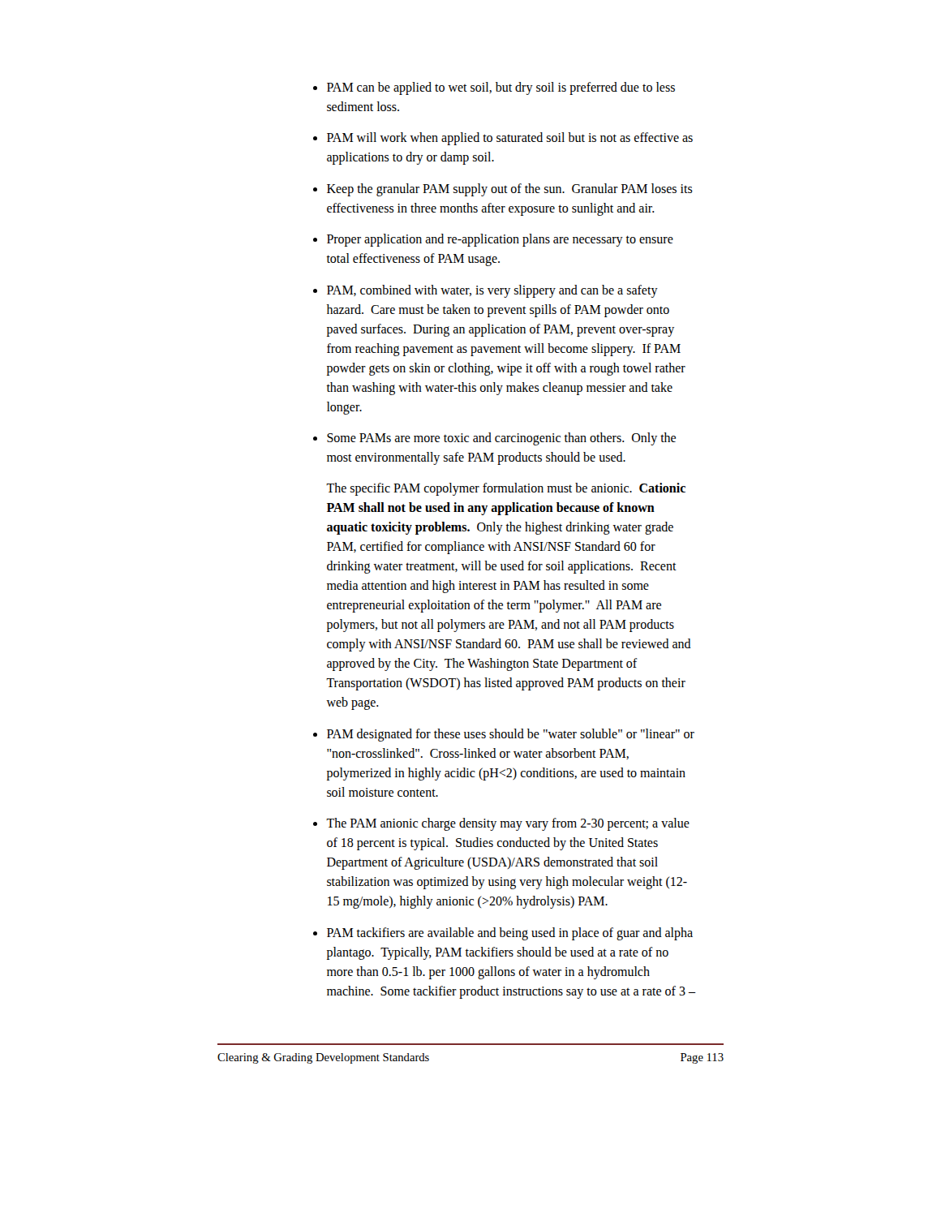PAM can be applied to wet soil, but dry soil is preferred due to less sediment loss.
PAM will work when applied to saturated soil but is not as effective as applications to dry or damp soil.
Keep the granular PAM supply out of the sun. Granular PAM loses its effectiveness in three months after exposure to sunlight and air.
Proper application and re-application plans are necessary to ensure total effectiveness of PAM usage.
PAM, combined with water, is very slippery and can be a safety hazard. Care must be taken to prevent spills of PAM powder onto paved surfaces. During an application of PAM, prevent over-spray from reaching pavement as pavement will become slippery. If PAM powder gets on skin or clothing, wipe it off with a rough towel rather than washing with water-this only makes cleanup messier and take longer.
Some PAMs are more toxic and carcinogenic than others. Only the most environmentally safe PAM products should be used.
The specific PAM copolymer formulation must be anionic. Cationic PAM shall not be used in any application because of known aquatic toxicity problems. Only the highest drinking water grade PAM, certified for compliance with ANSI/NSF Standard 60 for drinking water treatment, will be used for soil applications. Recent media attention and high interest in PAM has resulted in some entrepreneurial exploitation of the term "polymer." All PAM are polymers, but not all polymers are PAM, and not all PAM products comply with ANSI/NSF Standard 60. PAM use shall be reviewed and approved by the City. The Washington State Department of Transportation (WSDOT) has listed approved PAM products on their web page.
PAM designated for these uses should be "water soluble" or "linear" or "non-crosslinked". Cross-linked or water absorbent PAM, polymerized in highly acidic (pH<2) conditions, are used to maintain soil moisture content.
The PAM anionic charge density may vary from 2-30 percent; a value of 18 percent is typical. Studies conducted by the United States Department of Agriculture (USDA)/ARS demonstrated that soil stabilization was optimized by using very high molecular weight (12-15 mg/mole), highly anionic (>20% hydrolysis) PAM.
PAM tackifiers are available and being used in place of guar and alpha plantago. Typically, PAM tackifiers should be used at a rate of no more than 0.5-1 lb. per 1000 gallons of water in a hydromulch machine. Some tackifier product instructions say to use at a rate of 3 –
Clearing & Grading Development Standards Page 113